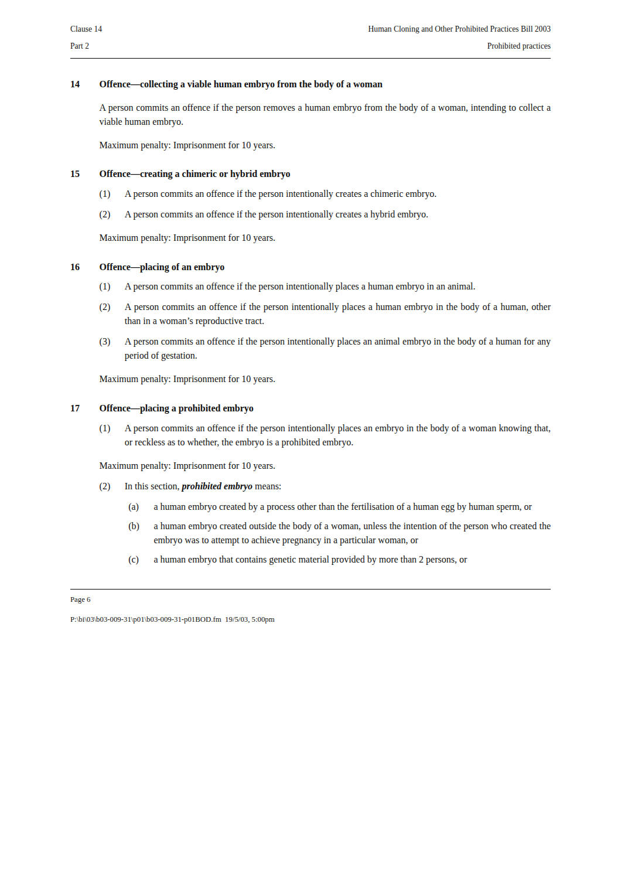Clause 14 Human Cloning and Other Prohibited Practices Bill 2003
Part 2 Prohibited practices
14 Offence—collecting a viable human embryo from the body of a woman
A person commits an offence if the person removes a human embryo from the body of a woman, intending to collect a viable human embryo.
Maximum penalty: Imprisonment for 10 years.
15 Offence—creating a chimeric or hybrid embryo
(1) A person commits an offence if the person intentionally creates a chimeric embryo.
(2) A person commits an offence if the person intentionally creates a hybrid embryo.
Maximum penalty: Imprisonment for 10 years.
16 Offence—placing of an embryo
(1) A person commits an offence if the person intentionally places a human embryo in an animal.
(2) A person commits an offence if the person intentionally places a human embryo in the body of a human, other than in a woman’s reproductive tract.
(3) A person commits an offence if the person intentionally places an animal embryo in the body of a human for any period of gestation.
Maximum penalty: Imprisonment for 10 years.
17 Offence—placing a prohibited embryo
(1) A person commits an offence if the person intentionally places an embryo in the body of a woman knowing that, or reckless as to whether, the embryo is a prohibited embryo.
Maximum penalty: Imprisonment for 10 years.
(2) In this section, prohibited embryo means:
(a) a human embryo created by a process other than the fertilisation of a human egg by human sperm, or
(b) a human embryo created outside the body of a woman, unless the intention of the person who created the embryo was to attempt to achieve pregnancy in a particular woman, or
(c) a human embryo that contains genetic material provided by more than 2 persons, or
Page 6
P:\bi\03\b03-009-31\p01\b03-009-31-p01BOD.fm 19/5/03, 5:00pm